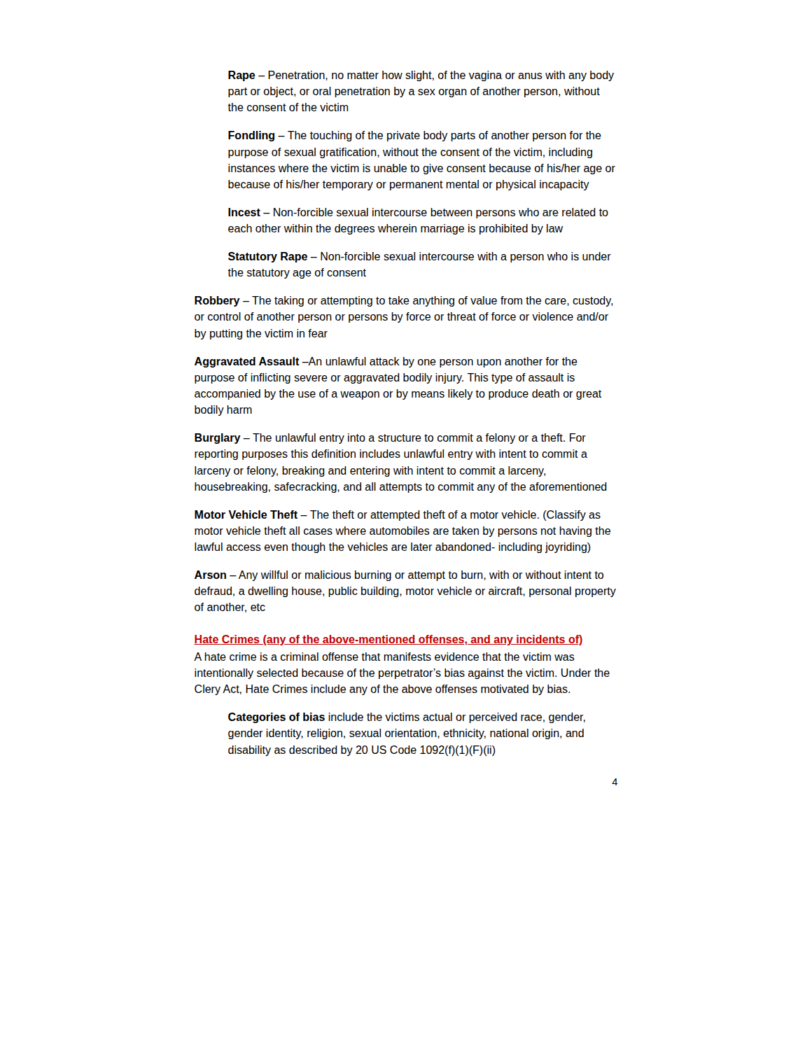Rape – Penetration, no matter how slight, of the vagina or anus with any body part or object, or oral penetration by a sex organ of another person, without the consent of the victim
Fondling – The touching of the private body parts of another person for the purpose of sexual gratification, without the consent of the victim, including instances where the victim is unable to give consent because of his/her age or because of his/her temporary or permanent mental or physical incapacity
Incest – Non-forcible sexual intercourse between persons who are related to each other within the degrees wherein marriage is prohibited by law
Statutory Rape – Non-forcible sexual intercourse with a person who is under the statutory age of consent
Robbery – The taking or attempting to take anything of value from the care, custody, or control of another person or persons by force or threat of force or violence and/or by putting the victim in fear
Aggravated Assault –An unlawful attack by one person upon another for the purpose of inflicting severe or aggravated bodily injury. This type of assault is accompanied by the use of a weapon or by means likely to produce death or great bodily harm
Burglary – The unlawful entry into a structure to commit a felony or a theft. For reporting purposes this definition includes unlawful entry with intent to commit a larceny or felony, breaking and entering with intent to commit a larceny, housebreaking, safecracking, and all attempts to commit any of the aforementioned
Motor Vehicle Theft – The theft or attempted theft of a motor vehicle. (Classify as motor vehicle theft all cases where automobiles are taken by persons not having the lawful access even though the vehicles are later abandoned- including joyriding)
Arson – Any willful or malicious burning or attempt to burn, with or without intent to defraud, a dwelling house, public building, motor vehicle or aircraft, personal property of another, etc
Hate Crimes (any of the above-mentioned offenses, and any incidents of)
A hate crime is a criminal offense that manifests evidence that the victim was intentionally selected because of the perpetrator’s bias against the victim. Under the Clery Act, Hate Crimes include any of the above offenses motivated by bias.
Categories of bias include the victims actual or perceived race, gender, gender identity, religion, sexual orientation, ethnicity, national origin, and disability as described by 20 US Code 1092(f)(1)(F)(ii)
4